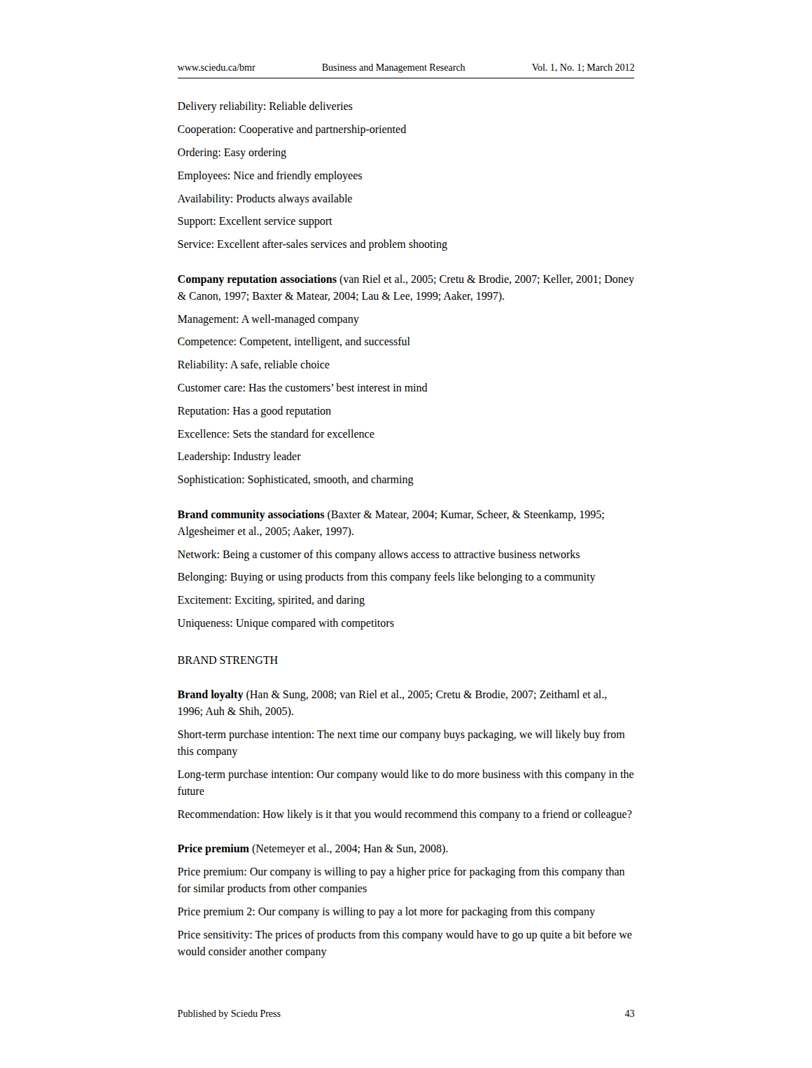www.sciedu.ca/bmr
Business and Management Research
Vol. 1, No. 1; March 2012
Delivery reliability: Reliable deliveries
Cooperation: Cooperative and partnership-oriented
Ordering: Easy ordering
Employees: Nice and friendly employees
Availability: Products always available
Support: Excellent service support
Service: Excellent after-sales services and problem shooting
Company reputation associations (van Riel et al., 2005; Cretu & Brodie, 2007; Keller, 2001; Doney & Canon, 1997; Baxter & Matear, 2004; Lau & Lee, 1999; Aaker, 1997).
Management: A well-managed company
Competence: Competent, intelligent, and successful
Reliability: A safe, reliable choice
Customer care: Has the customers’ best interest in mind
Reputation: Has a good reputation
Excellence: Sets the standard for excellence
Leadership: Industry leader
Sophistication: Sophisticated, smooth, and charming
Brand community associations (Baxter & Matear, 2004; Kumar, Scheer, & Steenkamp, 1995; Algesheimer et al., 2005; Aaker, 1997).
Network: Being a customer of this company allows access to attractive business networks
Belonging: Buying or using products from this company feels like belonging to a community
Excitement: Exciting, spirited, and daring
Uniqueness: Unique compared with competitors
BRAND STRENGTH
Brand loyalty (Han & Sung, 2008; van Riel et al., 2005; Cretu & Brodie, 2007; Zeithaml et al., 1996; Auh & Shih, 2005).
Short-term purchase intention: The next time our company buys packaging, we will likely buy from this company
Long-term purchase intention: Our company would like to do more business with this company in the future
Recommendation: How likely is it that you would recommend this company to a friend or colleague?
Price premium (Netemeyer et al., 2004; Han & Sun, 2008).
Price premium: Our company is willing to pay a higher price for packaging from this company than for similar products from other companies
Price premium 2: Our company is willing to pay a lot more for packaging from this company
Price sensitivity: The prices of products from this company would have to go up quite a bit before we would consider another company
Published by Sciedu Press
43